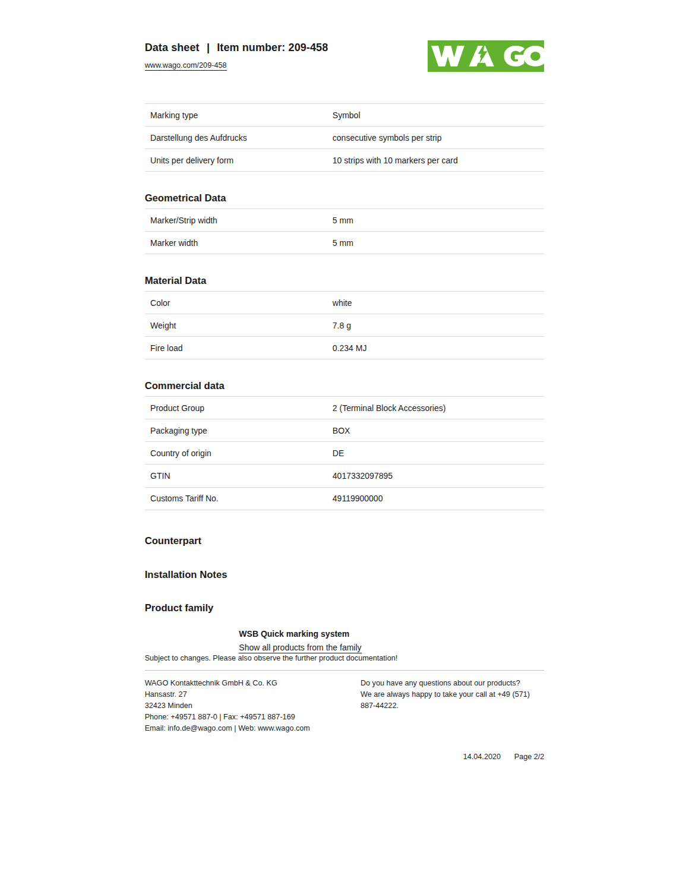Data sheet | Item number: 209-458
www.wago.com/209-458
| Marking type | Symbol |
| Darstellung des Aufdrucks | consecutive symbols per strip |
| Units per delivery form | 10 strips with 10 markers per card |
Geometrical Data
| Marker/Strip width | 5 mm |
| Marker width | 5 mm |
Material Data
| Color | white |
| Weight | 7.8 g |
| Fire load | 0.234 MJ |
Commercial data
| Product Group | 2 (Terminal Block Accessories) |
| Packaging type | BOX |
| Country of origin | DE |
| GTIN | 4017332097895 |
| Customs Tariff No. | 49119900000 |
Counterpart
Installation Notes
Product family
WSB Quick marking system
Show all products from the family
Subject to changes. Please also observe the further product documentation!
WAGO Kontakttechnik GmbH & Co. KG
Hansastr. 27
32423 Minden
Phone: +49571 887-0 | Fax: +49571 887-169
Email: info.de@wago.com | Web: www.wago.com
Do you have any questions about our products?
We are always happy to take your call at +49 (571) 887-44222.
14.04.2020 Page 2/2